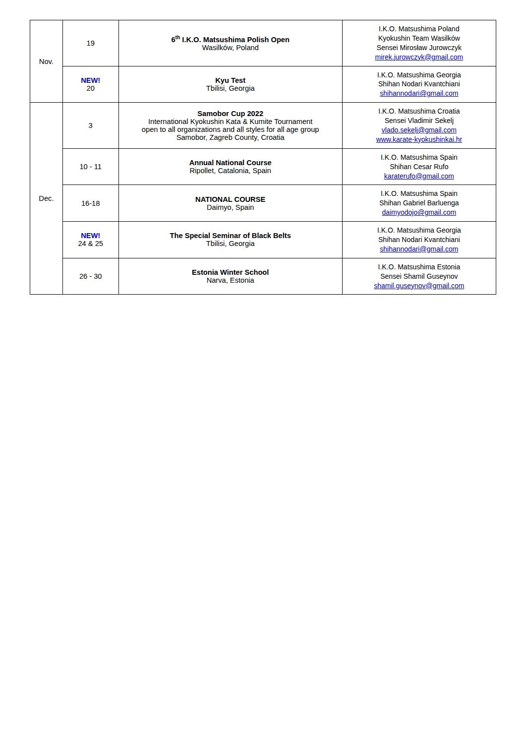| Nov. | 19 | 6 th I.K.O. Matsushima Polish Open Wasilków, Poland | I.K.O. Matsushima Poland Kyokushin Team Wasilków Sensei Mirosław Jurowczyk mirek.jurowczyk@gmail.com |
| NEW! 20 | Kyu Test Tbilisi, Georgia | I.K.O. Matsushima Georgia Shihan Nodari Kvantchiani shihannodari@gmail.com |
| Dec. | 3 | Samobor Cup 2022 International Kyokushin Kata & Kumite Tournament open to all organizations and all styles for all age group Samobor, Zagreb County, Croatia | I.K.O. Matsushima Croatia Sensei Vladimir Sekelj vlado.sekelj@gmail.com www.karate-kyokushinkai.hr |
| 10 - 11 | Annual National Course Ripollet, Catalonia, Spain | I.K.O. Matsushima Spain Shihan Cesar Rufo karaterufo@gmail.com |
| 16-18 | NATIONAL COURSE Daimyo, Spain | I.K.O. Matsushima Spain Shihan Gabriel Barluenga daimyodojo@gmail.com |
| NEW! 24 & 25 | The Special Seminar of Black Belts Tbilisi, Georgia | I.K.O. Matsushima Georgia Shihan Nodari Kvantchiani shihannodari@gmail.com |
| 26 - 30 | Estonia Winter School Narva, Estonia | I.K.O. Matsushima Estonia Sensei Shamil Guseynov shamil.guseynov@gmail.com |